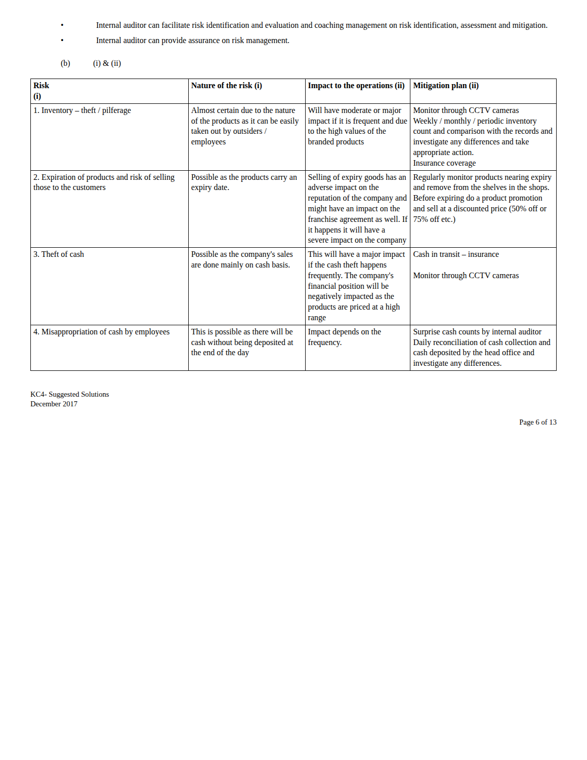• Internal auditor can facilitate risk identification and evaluation and coaching management on risk identification, assessment and mitigation.
• Internal auditor can provide assurance on risk management.
(b) (i) & (ii)
| Risk (i) | Nature of the risk (i) | Impact to the operations (ii) | Mitigation plan (ii) |
| --- | --- | --- | --- |
| 1. Inventory – theft / pilferage | Almost certain due to the nature of the products as it can be easily taken out by outsiders / employees | Will have moderate or major impact if it is frequent and due to the high values of the branded products | Monitor through CCTV cameras Weekly / monthly / periodic inventory count and comparison with the records and investigate any differences and take appropriate action. Insurance coverage |
| 2. Expiration of products and risk of selling those to the customers | Possible as the products carry an expiry date. | Selling of expiry goods has an adverse impact on the reputation of the company and might have an impact on the franchise agreement as well. If it happens it will have a severe impact on the company | Regularly monitor products nearing expiry and remove from the shelves in the shops. Before expiring do a product promotion and sell at a discounted price (50% off or 75% off etc.) |
| 3. Theft of cash | Possible as the company's sales are done mainly on cash basis. | This will have a major impact if the cash theft happens frequently. The company's financial position will be negatively impacted as the products are priced at a high range | Cash in transit – insurance Monitor through CCTV cameras |
| 4. Misappropriation of cash by employees | This is possible as there will be cash without being deposited at the end of the day | Impact depends on the frequency. | Surprise cash counts by internal auditor Daily reconciliation of cash collection and cash deposited by the head office and investigate any differences. |
KC4- Suggested Solutions
December 2017
Page 6 of 13